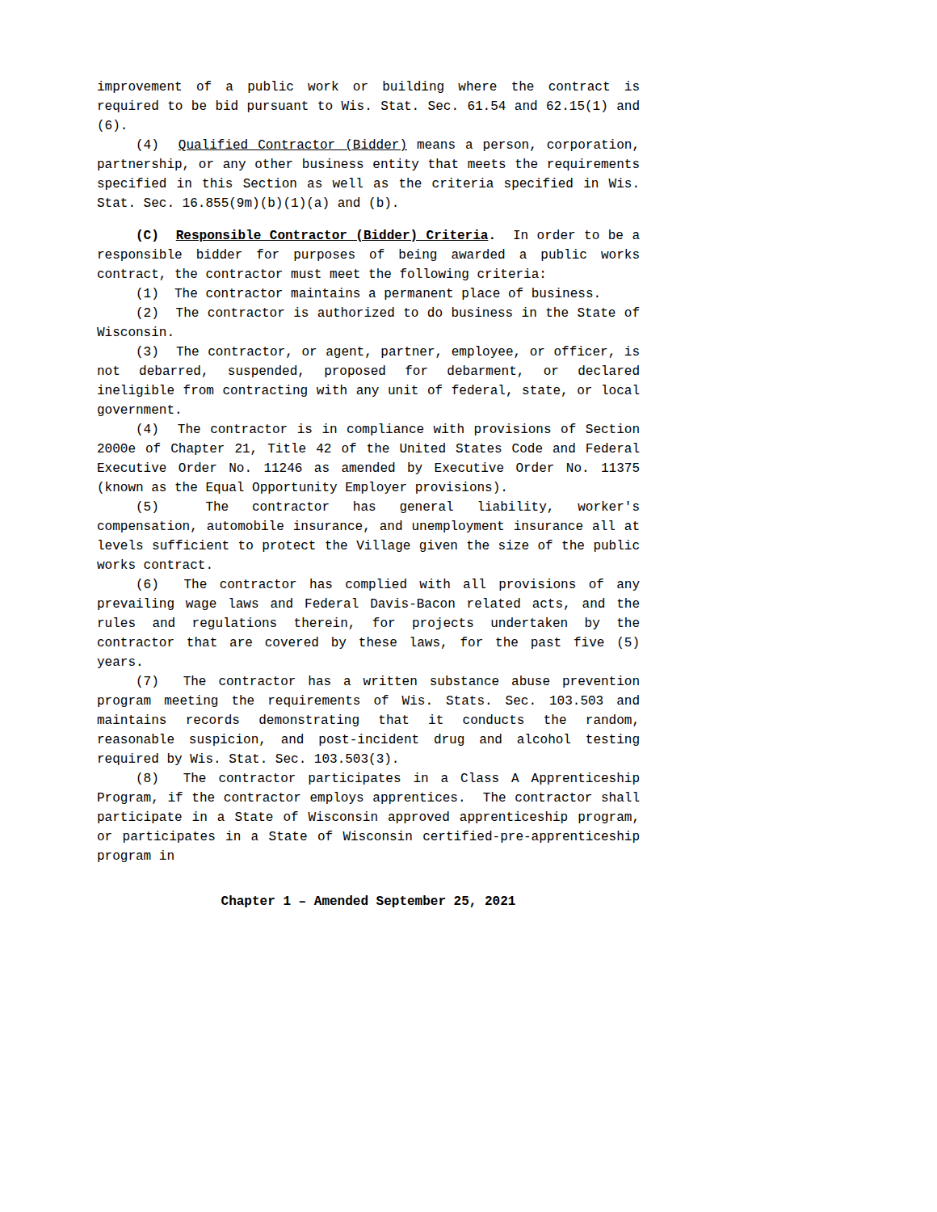improvement of a public work or building where the contract is required to be bid pursuant to Wis. Stat. Sec. 61.54 and 62.15(1) and (6).
(4) Qualified Contractor (Bidder) means a person, corporation, partnership, or any other business entity that meets the requirements specified in this Section as well as the criteria specified in Wis. Stat. Sec. 16.855(9m)(b)(1)(a) and (b).
(C) Responsible Contractor (Bidder) Criteria. In order to be a responsible bidder for purposes of being awarded a public works contract, the contractor must meet the following criteria:
(1) The contractor maintains a permanent place of business.
(2) The contractor is authorized to do business in the State of Wisconsin.
(3) The contractor, or agent, partner, employee, or officer, is not debarred, suspended, proposed for debarment, or declared ineligible from contracting with any unit of federal, state, or local government.
(4) The contractor is in compliance with provisions of Section 2000e of Chapter 21, Title 42 of the United States Code and Federal Executive Order No. 11246 as amended by Executive Order No. 11375 (known as the Equal Opportunity Employer provisions).
(5) The contractor has general liability, worker's compensation, automobile insurance, and unemployment insurance all at levels sufficient to protect the Village given the size of the public works contract.
(6) The contractor has complied with all provisions of any prevailing wage laws and Federal Davis-Bacon related acts, and the rules and regulations therein, for projects undertaken by the contractor that are covered by these laws, for the past five (5) years.
(7) The contractor has a written substance abuse prevention program meeting the requirements of Wis. Stats. Sec. 103.503 and maintains records demonstrating that it conducts the random, reasonable suspicion, and post-incident drug and alcohol testing required by Wis. Stat. Sec. 103.503(3).
(8) The contractor participates in a Class A Apprenticeship Program, if the contractor employs apprentices. The contractor shall participate in a State of Wisconsin approved apprenticeship program, or participates in a State of Wisconsin certified-pre-apprenticeship program in
Chapter 1 – Amended September 25, 2021